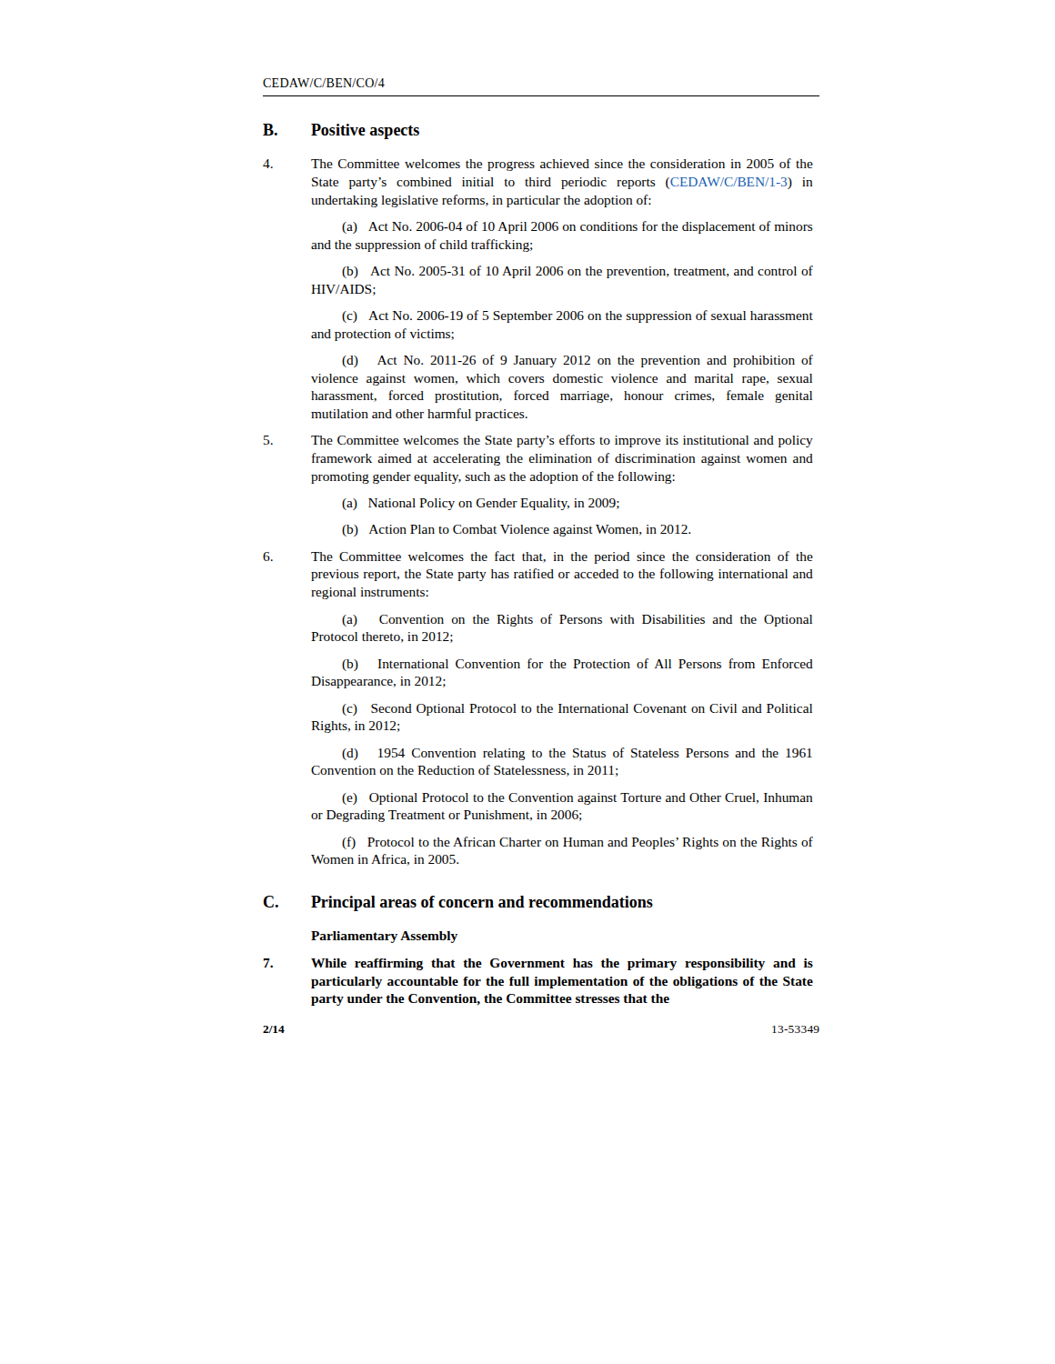CEDAW/C/BEN/CO/4
B. Positive aspects
4. The Committee welcomes the progress achieved since the consideration in 2005 of the State party’s combined initial to third periodic reports (CEDAW/C/BEN/1-3) in undertaking legislative reforms, in particular the adoption of:
(a) Act No. 2006-04 of 10 April 2006 on conditions for the displacement of minors and the suppression of child trafficking;
(b) Act No. 2005-31 of 10 April 2006 on the prevention, treatment, and control of HIV/AIDS;
(c) Act No. 2006-19 of 5 September 2006 on the suppression of sexual harassment and protection of victims;
(d) Act No. 2011-26 of 9 January 2012 on the prevention and prohibition of violence against women, which covers domestic violence and marital rape, sexual harassment, forced prostitution, forced marriage, honour crimes, female genital mutilation and other harmful practices.
5. The Committee welcomes the State party’s efforts to improve its institutional and policy framework aimed at accelerating the elimination of discrimination against women and promoting gender equality, such as the adoption of the following:
(a) National Policy on Gender Equality, in 2009;
(b) Action Plan to Combat Violence against Women, in 2012.
6. The Committee welcomes the fact that, in the period since the consideration of the previous report, the State party has ratified or acceded to the following international and regional instruments:
(a) Convention on the Rights of Persons with Disabilities and the Optional Protocol thereto, in 2012;
(b) International Convention for the Protection of All Persons from Enforced Disappearance, in 2012;
(c) Second Optional Protocol to the International Covenant on Civil and Political Rights, in 2012;
(d) 1954 Convention relating to the Status of Stateless Persons and the 1961 Convention on the Reduction of Statelessness, in 2011;
(e) Optional Protocol to the Convention against Torture and Other Cruel, Inhuman or Degrading Treatment or Punishment, in 2006;
(f) Protocol to the African Charter on Human and Peoples’ Rights on the Rights of Women in Africa, in 2005.
C. Principal areas of concern and recommendations
Parliamentary Assembly
7. While reaffirming that the Government has the primary responsibility and is particularly accountable for the full implementation of the obligations of the State party under the Convention, the Committee stresses that the
2/14 13-53349